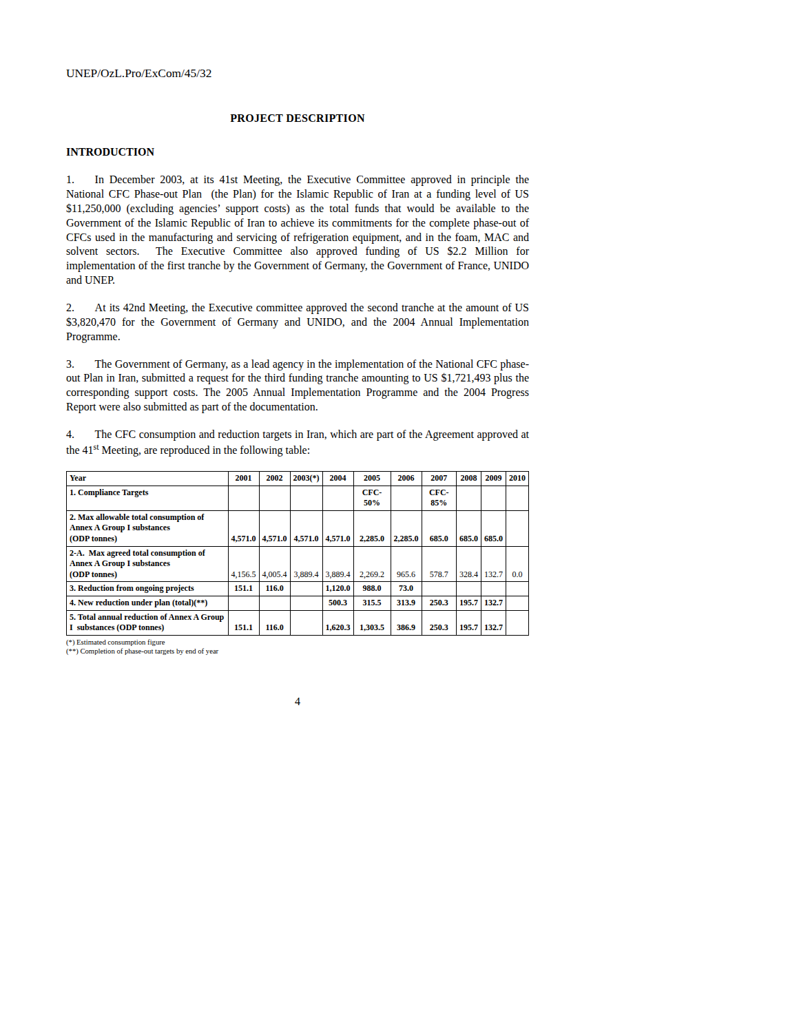UNEP/OzL.Pro/ExCom/45/32
PROJECT DESCRIPTION
INTRODUCTION
1. In December 2003, at its 41st Meeting, the Executive Committee approved in principle the National CFC Phase-out Plan (the Plan) for the Islamic Republic of Iran at a funding level of US $11,250,000 (excluding agencies’ support costs) as the total funds that would be available to the Government of the Islamic Republic of Iran to achieve its commitments for the complete phase-out of CFCs used in the manufacturing and servicing of refrigeration equipment, and in the foam, MAC and solvent sectors. The Executive Committee also approved funding of US $2.2 Million for implementation of the first tranche by the Government of Germany, the Government of France, UNIDO and UNEP.
2. At its 42nd Meeting, the Executive committee approved the second tranche at the amount of US $3,820,470 for the Government of Germany and UNIDO, and the 2004 Annual Implementation Programme.
3. The Government of Germany, as a lead agency in the implementation of the National CFC phase-out Plan in Iran, submitted a request for the third funding tranche amounting to US $1,721,493 plus the corresponding support costs. The 2005 Annual Implementation Programme and the 2004 Progress Report were also submitted as part of the documentation.
4. The CFC consumption and reduction targets in Iran, which are part of the Agreement approved at the 41st Meeting, are reproduced in the following table:
| Year | 2001 | 2002 | 2003(*) | 2004 | 2005 | 2006 | 2007 | 2008 | 2009 | 2010 |
| --- | --- | --- | --- | --- | --- | --- | --- | --- | --- | --- |
| 1. Compliance Targets | | | | | CFC-50% | | CFC-85% | | | |
| 2. Max allowable total consumption of Annex A Group I substances (ODP tonnes) | 4,571.0 | 4,571.0 | 4,571.0 | 4,571.0 | 2,285.0 | 2,285.0 | 685.0 | 685.0 | 685.0 | |
| 2-A. Max agreed total consumption of Annex A Group I substances (ODP tonnes) | 4,156.5 | 4,005.4 | 3,889.4 | 3,889.4 | 2,269.2 | 965.6 | 578.7 | 328.4 | 132.7 | 0.0 |
| 3. Reduction from ongoing projects | 151.1 | 116.0 | | 1,120.0 | 988.0 | 73.0 | | | | |
| 4. New reduction under plan (total)(**) | | | | 500.3 | 315.5 | 313.9 | 250.3 | 195.7 | 132.7 | |
| 5. Total annual reduction of Annex A Group I substances (ODP tonnes) | 151.1 | 116.0 | | 1,620.3 | 1,303.5 | 386.9 | 250.3 | 195.7 | 132.7 | |
(*) Estimated consumption figure
(**) Completion of phase-out targets by end of year
4